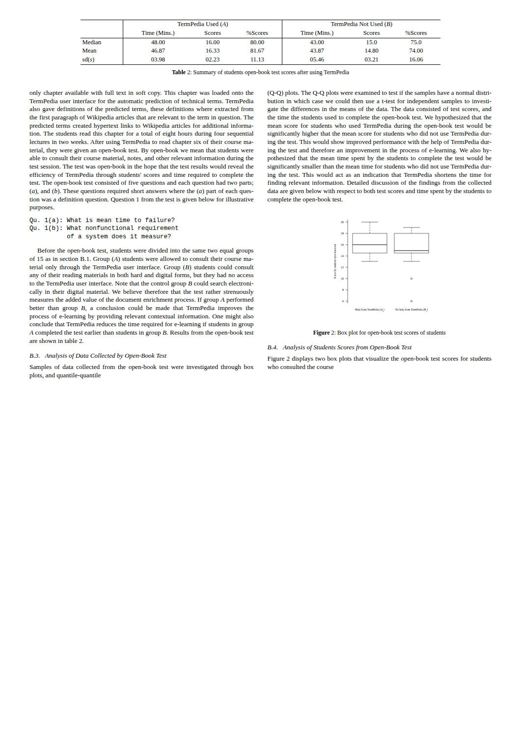| | TermPedia Used ( A ) | TermPedia Not Used ( B ) |
| | Time (Mins.) | Scores | %Scores | Time (Mins.) | Scores | %Scores |
| Median | 48.00 | 16.00 | 80.00 | 43.00 | 15.0 | 75.0 |
| Mean | 46.87 | 16.33 | 81.67 | 43.87 | 14.80 | 74.00 |
| sd( s ) | 03.98 | 02.23 | 11.13 | 05.46 | 03.21 | 16.06 |
Table 2: Summary of students open-book test scores after using TermPedia
only chapter available with full text in soft copy. This chapter was loaded onto the TermPedia user interface for the automatic prediction of technical terms. TermPedia also gave definitions of the predicted terms, these definitions where extracted from the first paragraph of Wikipedia articles that are relevant to the term in question. The predicted terms created hypertext links to Wikipedia articles for additional information. The students read this chapter for a total of eight hours during four sequential lectures in two weeks. After using TermPedia to read chapter six of their course material, they were given an open-book test. By open-book we mean that students were able to consult their course material, notes, and other relevant information during the test session. The test was open-book in the hope that the test results would reveal the efficiency of TermPedia through students' scores and time required to complete the test. The open-book test consisted of five questions and each question had two parts; (a), and (b). These questions required short answers where the (a) part of each question was a definition question. Question 1 from the test is given below for illustrative purposes.
Qu. 1(a): What is mean time to failure?
Qu. 1(b): What nonfunctional requirement
          of a system does it measure?
Before the open-book test, students were divided into the same two equal groups of 15 as in section B.1. Group (A) students were allowed to consult their course material only through the TermPedia user interface. Group (B) students could consult any of their reading materials in both hard and digital forms, but they had no access to the TermPedia user interface. Note that the control group B could search electronically in their digital material. We believe therefore that the test rather strenuously measures the added value of the document enrichment process. If group A performed better than group B, a conclusion could be made that TermPedia improves the process of e-learning by providing relevant contextual information. One might also conclude that TermPedia reduces the time required for e-learning if students in group A completed the test earlier than students in group B. Results from the open-book test are shown in table 2.
B.3. Analysis of Data Collected by Open-Book Test
Samples of data collected from the open-book test were investigated through box plots, and quantile-quantile
(Q-Q) plots. The Q-Q plots were examined to test if the samples have a normal distribution in which case we could then use a t-test for independent samples to investigate the differences in the means of the data. The data consisted of test scores, and the time the students used to complete the open-book test. We hypothesized that the mean score for students who used TermPedia during the open-book test would be significantly higher that the mean score for students who did not use TermPedia during the test. This would show improved performance with the help of TermPedia during the test and therefore an improvement in the process of e-learning. We also hypothesized that the mean time spent by the students to complete the test would be significantly smaller than the mean time for students who did not use TermPedia during the test. This would act as an indication that TermPedia shortens the time for finding relevant information. Detailed discussion of the findings from the collected data are given below with respect to both test scores and time spent by the students to complete the open-book test.
20 18 16 14 12 10 8 6 Scores for students open book test Help from TermPedia (As) No help from TermPedia (Bs)
Figure 2: Box plot for open-book test scores of students
B.4. Analysis of Students Scores from Open-Book Test
Figure 2 displays two box plots that visualize the open-book test scores for students who consulted the course